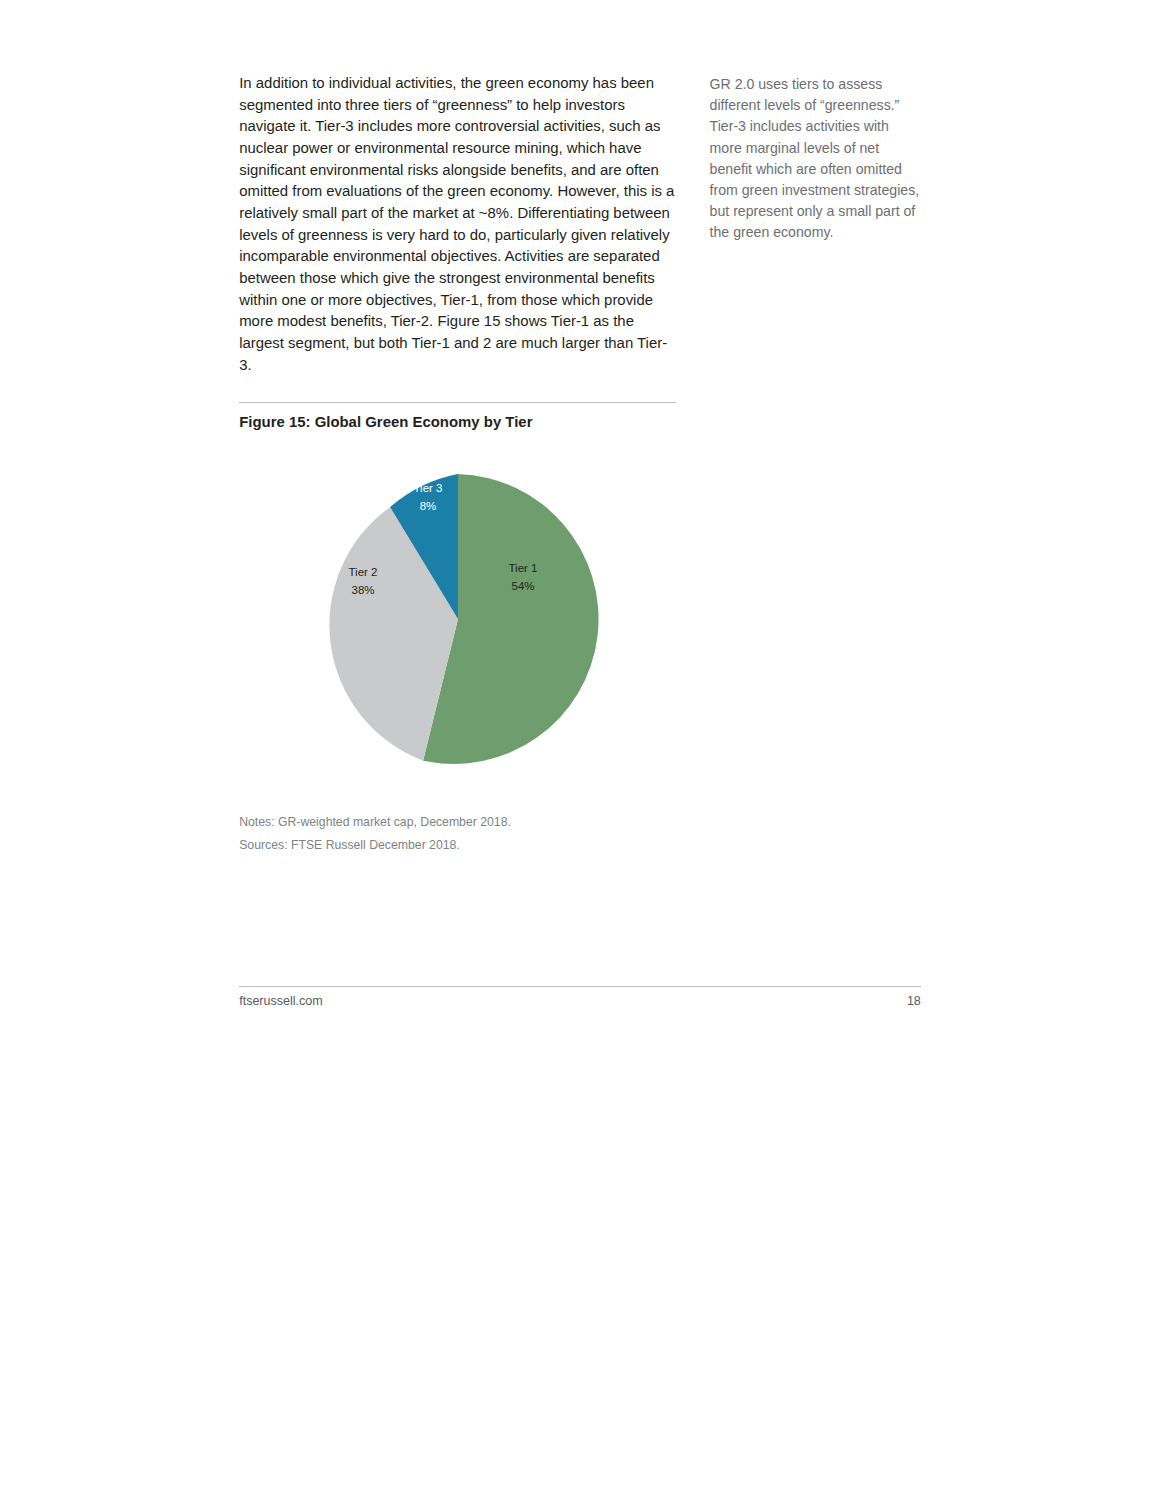In addition to individual activities, the green economy has been segmented into three tiers of “greenness” to help investors navigate it. Tier-3 includes more controversial activities, such as nuclear power or environmental resource mining, which have significant environmental risks alongside benefits, and are often omitted from evaluations of the green economy. However, this is a relatively small part of the market at ~8%. Differentiating between levels of greenness is very hard to do, particularly given relatively incomparable environmental objectives. Activities are separated between those which give the strongest environmental benefits within one or more objectives, Tier-1, from those which provide more modest benefits, Tier-2. Figure 15 shows Tier-1 as the largest segment, but both Tier-1 and 2 are much larger than Tier-3.
Figure 15: Global Green Economy by Tier
Tier 1 54% Tier 2 38% Tier 3 8%
Notes: GR-weighted market cap, December 2018.
Sources: FTSE Russell December 2018.
GR 2.0 uses tiers to assess different levels of “greenness.” Tier-3 includes activities with more marginal levels of net benefit which are often omitted from green investment strategies, but represent only a small part of the green economy.
ftserussell.com 18